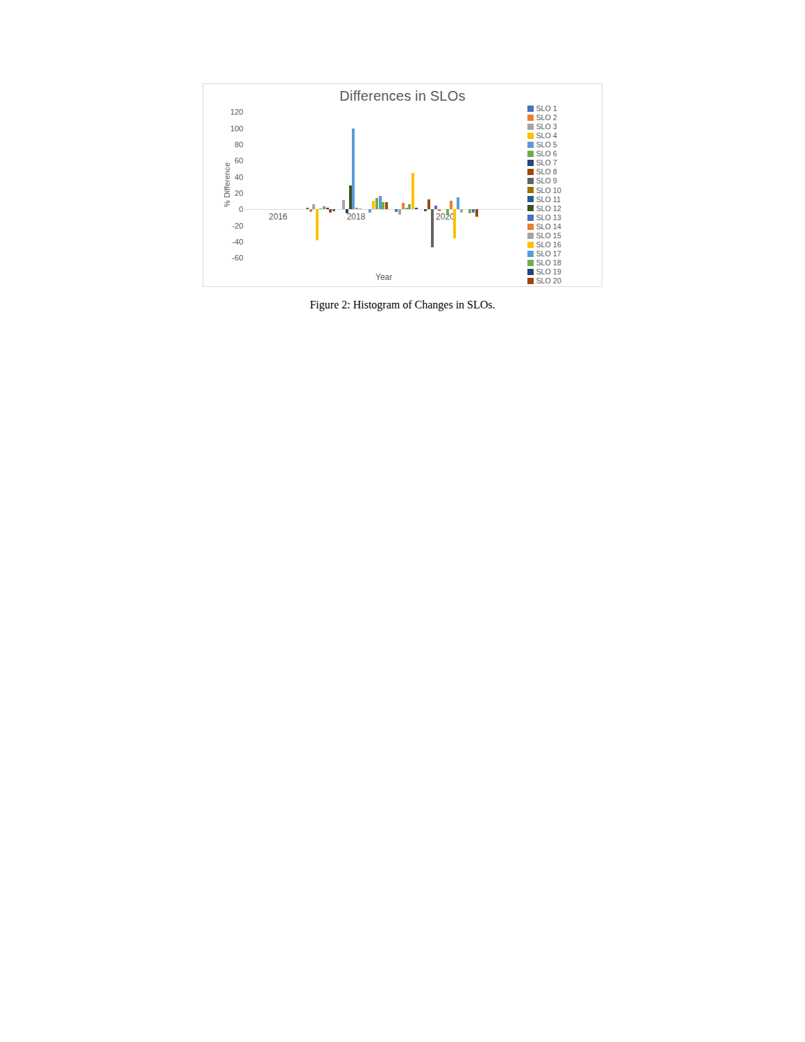Differences in SLOs
% Difference
120 100 80 60 40 20 0 -20 -40 -60
2016 2018 2020
Year
SLO 1
SLO 2
SLO 3
SLO 4
SLO 5
SLO 6
SLO 7
SLO 8
SLO 9
SLO 10
SLO 11
SLO 12
SLO 13
SLO 14
SLO 15
SLO 16
SLO 17
SLO 18
SLO 19
SLO 20
Figure 2: Histogram of Changes in SLOs.